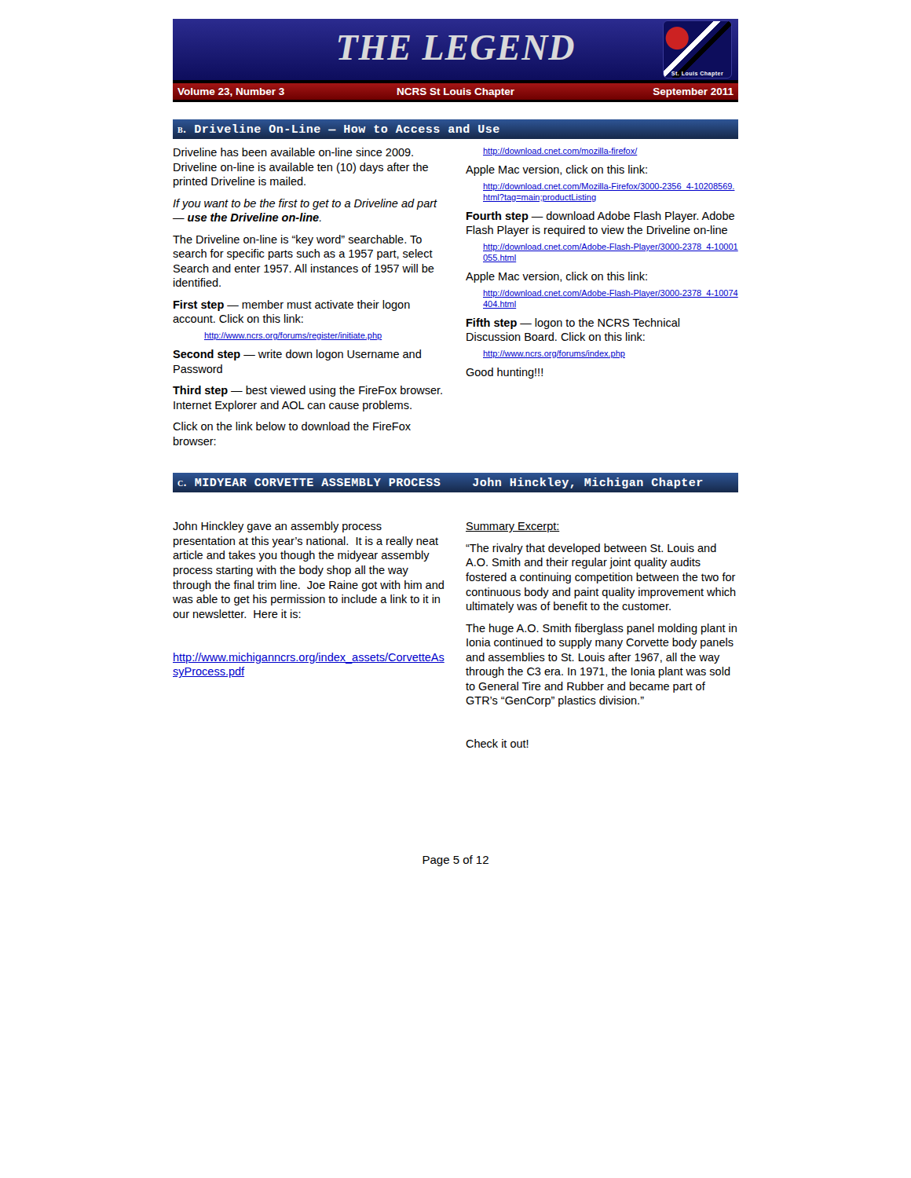THE LEGEND
St. Louis Chapter
Volume 23, Number 3
NCRS St Louis Chapter
September 2011
b. Driveline On-Line — How to Access and Use
Driveline has been available on-line since 2009. Driveline on-line is available ten (10) days after the printed Driveline is mailed.
If you want to be the first to get to a Driveline ad part — use the Driveline on-line.
The Driveline on-line is “key word” searchable. To search for specific parts such as a 1957 part, select Search and enter 1957. All instances of 1957 will be identified.
First step — member must activate their logon account. Click on this link:
http://www.ncrs.org/forums/register/initiate.php
Second step — write down logon Username and Password
Third step — best viewed using the FireFox browser. Internet Explorer and AOL can cause problems.
Click on the link below to download the FireFox browser:
http://download.cnet.com/mozilla-firefox/
Apple Mac version, click on this link:
http://download.cnet.com/Mozilla-Firefox/3000-2356_4-10208569.html?tag=main;productListing
Fourth step — download Adobe Flash Player. Adobe Flash Player is required to view the Driveline on-line
http://download.cnet.com/Adobe-Flash-Player/3000-2378_4-10001055.html
Apple Mac version, click on this link:
http://download.cnet.com/Adobe-Flash-Player/3000-2378_4-10074404.html
Fifth step — logon to the NCRS Technical Discussion Board. Click on this link:
http://www.ncrs.org/forums/index.php
Good hunting!!!
c. MIDYEAR CORVETTE ASSEMBLY PROCESS John Hinckley, Michigan Chapter
John Hinckley gave an assembly process presentation at this year’s national. It is a really neat article and takes you though the midyear assembly process starting with the body shop all the way through the final trim line. Joe Raine got with him and was able to get his permission to include a link to it in our newsletter. Here it is:
http://www.michiganncrs.org/index_assets/CorvetteAssyProcess.pdf
Summary Excerpt:
“The rivalry that developed between St. Louis and A.O. Smith and their regular joint quality audits fostered a continuing competition between the two for continuous body and paint quality improvement which ultimately was of benefit to the customer.
The huge A.O. Smith fiberglass panel molding plant in Ionia continued to supply many Corvette body panels and assemblies to St. Louis after 1967, all the way through the C3 era. In 1971, the Ionia plant was sold to General Tire and Rubber and became part of GTR’s “GenCorp” plastics division.”
Check it out!
Page 5 of 12